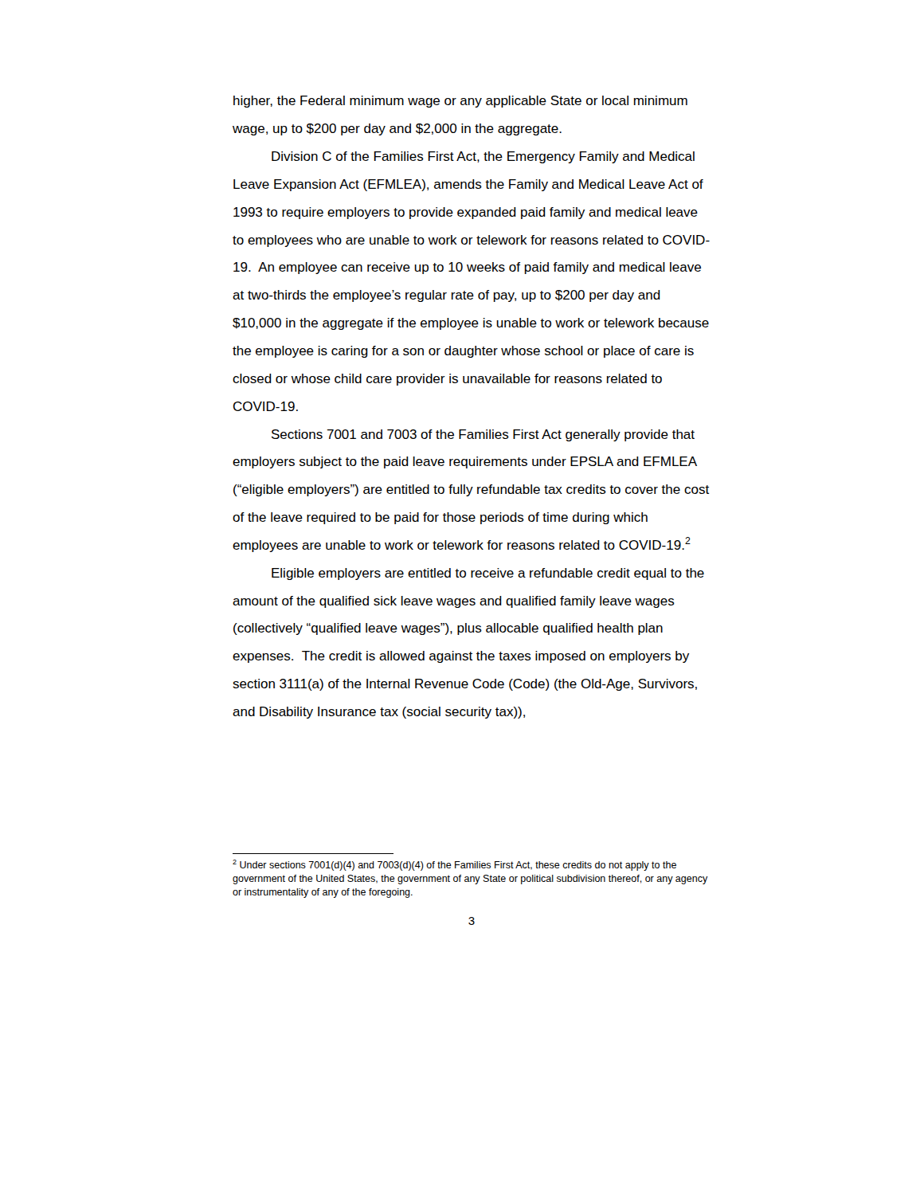higher, the Federal minimum wage or any applicable State or local minimum wage, up to $200 per day and $2,000 in the aggregate.
Division C of the Families First Act, the Emergency Family and Medical Leave Expansion Act (EFMLEA), amends the Family and Medical Leave Act of 1993 to require employers to provide expanded paid family and medical leave to employees who are unable to work or telework for reasons related to COVID-19. An employee can receive up to 10 weeks of paid family and medical leave at two-thirds the employee’s regular rate of pay, up to $200 per day and $10,000 in the aggregate if the employee is unable to work or telework because the employee is caring for a son or daughter whose school or place of care is closed or whose child care provider is unavailable for reasons related to COVID-19.
Sections 7001 and 7003 of the Families First Act generally provide that employers subject to the paid leave requirements under EPSLA and EFMLEA (“eligible employers”) are entitled to fully refundable tax credits to cover the cost of the leave required to be paid for those periods of time during which employees are unable to work or telework for reasons related to COVID-19.2
Eligible employers are entitled to receive a refundable credit equal to the amount of the qualified sick leave wages and qualified family leave wages (collectively “qualified leave wages”), plus allocable qualified health plan expenses. The credit is allowed against the taxes imposed on employers by section 3111(a) of the Internal Revenue Code (Code) (the Old-Age, Survivors, and Disability Insurance tax (social security tax)),
2 Under sections 7001(d)(4) and 7003(d)(4) of the Families First Act, these credits do not apply to the government of the United States, the government of any State or political subdivision thereof, or any agency or instrumentality of any of the foregoing.
3